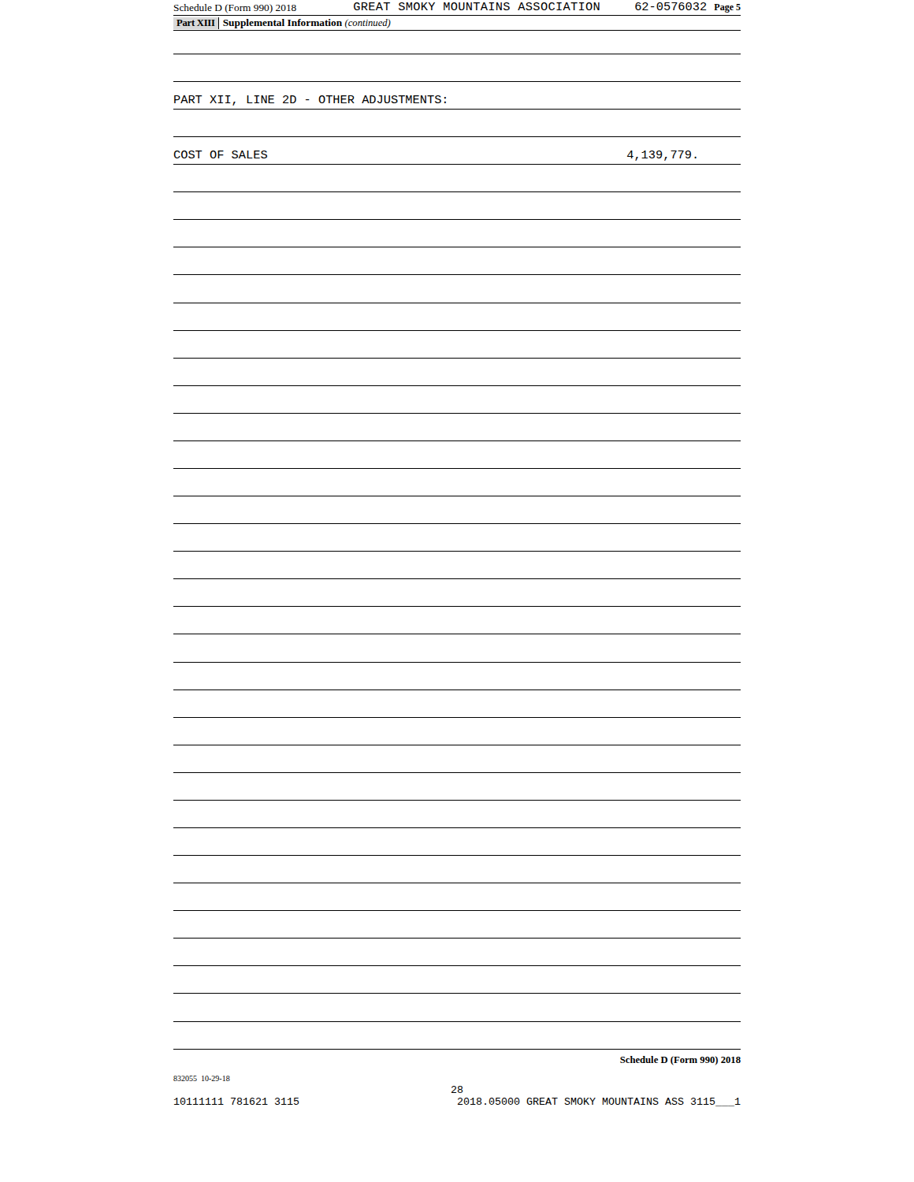Schedule D (Form 990) 2018
GREAT SMOKY MOUNTAINS ASSOCIATION
62-0576032 Page 5
Part XIII
Supplemental Information (continued)
PART XII, LINE 2D - OTHER ADJUSTMENTS:
COST OF SALES 4,139,779.
Schedule D (Form 990) 2018
832055 10-29-18
28
10111111 781621 3115 2018.05000 GREAT SMOKY MOUNTAINS ASS 3115___1